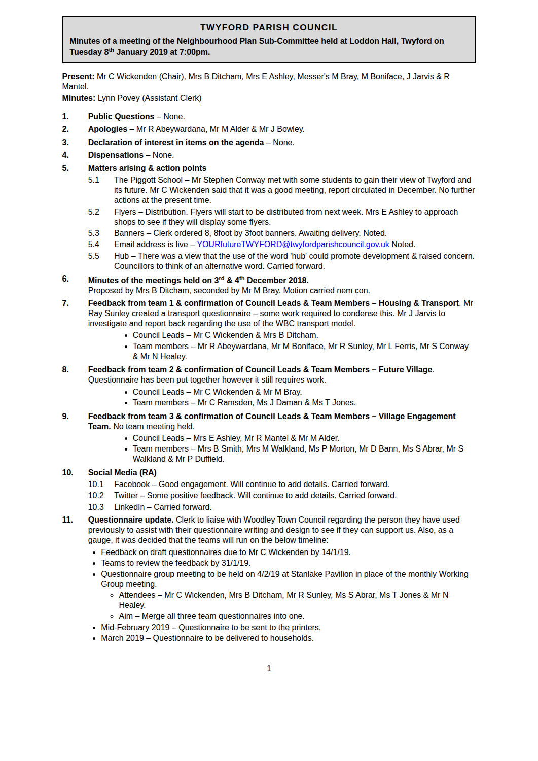TWYFORD PARISH COUNCIL
Minutes of a meeting of the Neighbourhood Plan Sub-Committee held at Loddon Hall, Twyford on Tuesday 8th January 2019 at 7:00pm.
Present: Mr C Wickenden (Chair), Mrs B Ditcham, Mrs E Ashley, Messer's M Bray, M Boniface, J Jarvis & R Mantel.
Minutes: Lynn Povey (Assistant Clerk)
Public Questions – None.
Apologies – Mr R Abeywardana, Mr M Alder & Mr J Bowley.
Declaration of interest in items on the agenda – None.
Dispensations – None.
Matters arising & action points
5.1 The Piggott School – Mr Stephen Conway met with some students to gain their view of Twyford and its future. Mr C Wickenden said that it was a good meeting, report circulated in December. No further actions at the present time.
5.2 Flyers – Distribution. Flyers will start to be distributed from next week. Mrs E Ashley to approach shops to see if they will display some flyers.
5.3 Banners – Clerk ordered 8, 8foot by 3foot banners. Awaiting delivery. Noted.
5.4 Email address is live – YOURfutureTWYFORD@twyfordparishcouncil.gov.uk Noted.
5.5 Hub – There was a view that the use of the word 'hub' could promote development & raised concern. Councillors to think of an alternative word. Carried forward.
Minutes of the meetings held on 3rd & 4th December 2018.
Proposed by Mrs B Ditcham, seconded by Mr M Bray. Motion carried nem con.
Feedback from team 1 & confirmation of Council Leads & Team Members – Housing & Transport. Mr Ray Sunley created a transport questionnaire – some work required to condense this. Mr J Jarvis to investigate and report back regarding the use of the WBC transport model.
Council Leads – Mr C Wickenden & Mrs B Ditcham.
Team members – Mr R Abeywardana, Mr M Boniface, Mr R Sunley, Mr L Ferris, Mr S Conway & Mr N Healey.
Feedback from team 2 & confirmation of Council Leads & Team Members – Future Village. Questionnaire has been put together however it still requires work.
Council Leads – Mr C Wickenden & Mr M Bray.
Team members – Mr C Ramsden, Ms J Daman & Ms T Jones.
Feedback from team 3 & confirmation of Council Leads & Team Members – Village Engagement Team. No team meeting held.
Council Leads – Mrs E Ashley, Mr R Mantel & Mr M Alder.
Team members – Mrs B Smith, Mrs M Walkland, Ms P Morton, Mr D Bann, Ms S Abrar, Mr S Walkland & Mr P Duffield.
Social Media (RA)
10.1 Facebook – Good engagement. Will continue to add details. Carried forward.
10.2 Twitter – Some positive feedback. Will continue to add details. Carried forward.
10.3 LinkedIn – Carried forward.
Questionnaire update. Clerk to liaise with Woodley Town Council regarding the person they have used previously to assist with their questionnaire writing and design to see if they can support us. Also, as a gauge, it was decided that the teams will run on the below timeline:
Feedback on draft questionnaires due to Mr C Wickenden by 14/1/19.
Teams to review the feedback by 31/1/19.
Questionnaire group meeting to be held on 4/2/19 at Stanlake Pavilion in place of the monthly Working Group meeting.
Attendees – Mr C Wickenden, Mrs B Ditcham, Mr R Sunley, Ms S Abrar, Ms T Jones & Mr N Healey.
Aim – Merge all three team questionnaires into one.
Mid-February 2019 – Questionnaire to be sent to the printers.
March 2019 – Questionnaire to be delivered to households.
1